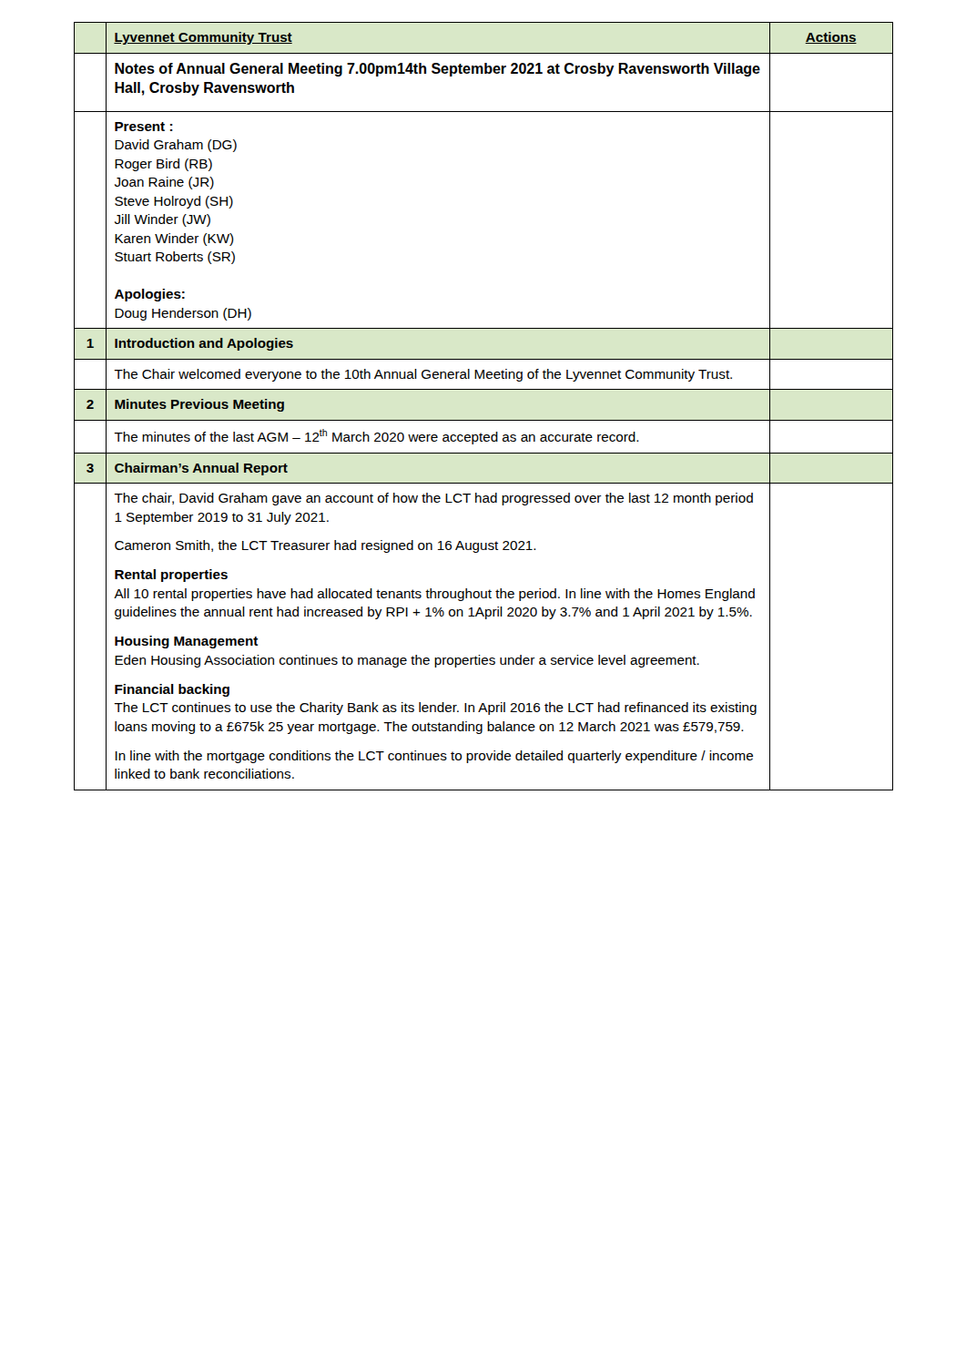| | Lyvennet Community Trust | Actions |
| | Notes of Annual General Meeting 7.00pm14th September 2021 at Crosby Ravensworth Village Hall, Crosby Ravensworth | |
| | Present : David Graham (DG) Roger Bird (RB) Joan Raine (JR) Steve Holroyd (SH) Jill Winder (JW) Karen Winder (KW) Stuart Roberts (SR) Apologies: Doug Henderson (DH) | |
| 1 | Introduction and Apologies | |
| | The Chair welcomed everyone to the 10th Annual General Meeting of the Lyvennet Community Trust. | |
| 2 | Minutes Previous Meeting | |
| | The minutes of the last AGM – 12 th March 2020 were accepted as an accurate record. | |
| 3 | Chairman’s Annual Report | |
| | The chair, David Graham gave an account of how the LCT had progressed over the last 12 month period 1 September 2019 to 31 July 2021. Cameron Smith, the LCT Treasurer had resigned on 16 August 2021. Rental properties All 10 rental properties have had allocated tenants throughout the period. In line with the Homes England guidelines the annual rent had increased by RPI + 1% on 1April 2020 by 3.7% and 1 April 2021 by 1.5%. Housing Management Eden Housing Association continues to manage the properties under a service level agreement. Financial backing The LCT continues to use the Charity Bank as its lender. In April 2016 the LCT had refinanced its existing loans moving to a £675k 25 year mortgage. The outstanding balance on 12 March 2021 was £579,759. In line with the mortgage conditions the LCT continues to provide detailed quarterly expenditure / income linked to bank reconciliations. | |